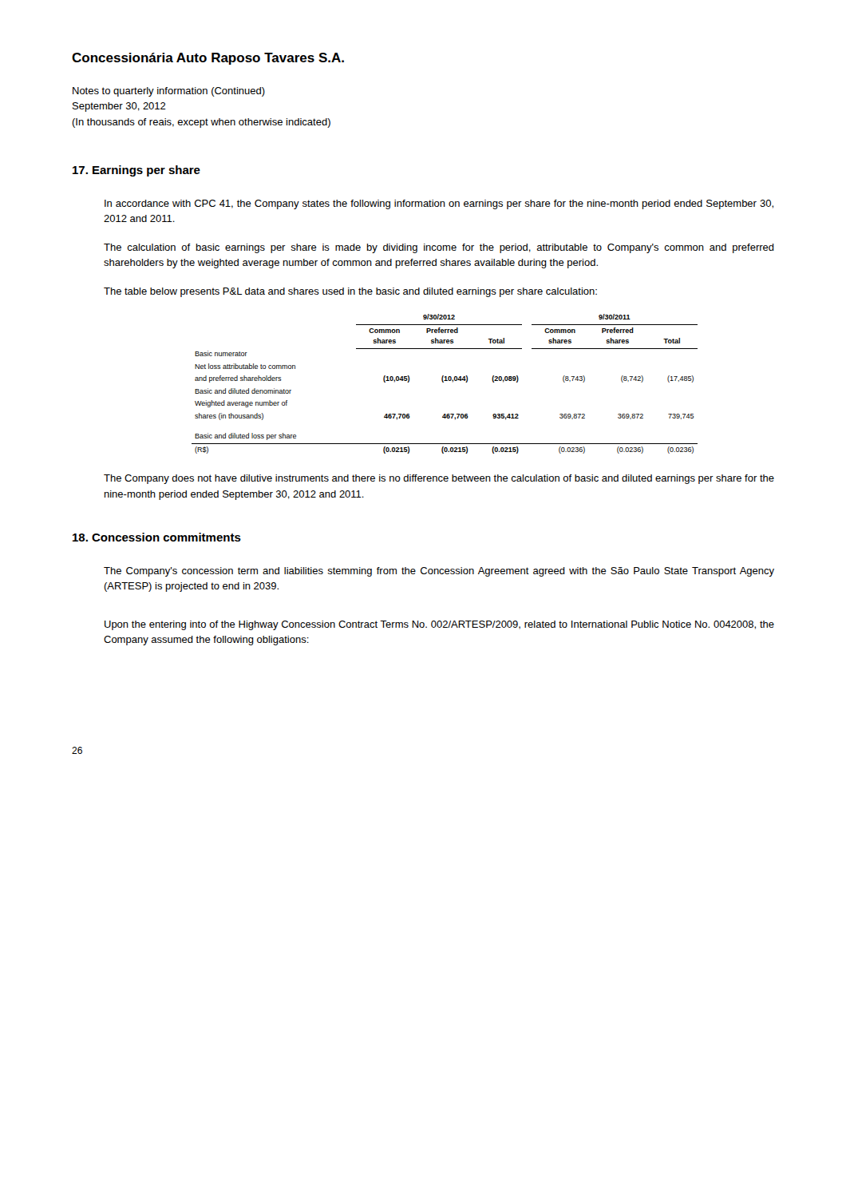Concessionária Auto Raposo Tavares S.A.
Notes to quarterly information (Continued)
September 30, 2012
(In thousands of reais, except when otherwise indicated)
17. Earnings per share
In accordance with CPC 41, the Company states the following information on earnings per share for the nine-month period ended September 30, 2012 and 2011.
The calculation of basic earnings per share is made by dividing income for the period, attributable to Company's common and preferred shareholders by the weighted average number of common and preferred shares available during the period.
The table below presents P&L data and shares used in the basic and diluted earnings per share calculation:
| | 9/30/2012 | | 9/30/2011 |
| | Common shares | Preferred shares | Total | | Common shares | Preferred shares | Total |
| Basic numerator | | | | | | | |
| Net loss attributable to common | | | | | | | |
| and preferred shareholders | (10,045) | (10,044) | (20,089) | | (8,743) | (8,742) | (17,485) |
| Basic and diluted denominator | | | | | | | |
| Weighted average number of | | | | | | | |
| shares (in thousands) | 467,706 | 467,706 | 935,412 | | 369,872 | 369,872 | 739,745 |
| Basic and diluted loss per share | | | | | | | |
| (R$) | (0.0215) | (0.0215) | (0.0215) | | (0.0236) | (0.0236) | (0.0236) |
The Company does not have dilutive instruments and there is no difference between the calculation of basic and diluted earnings per share for the nine-month period ended September 30, 2012 and 2011.
18. Concession commitments
The Company's concession term and liabilities stemming from the Concession Agreement agreed with the São Paulo State Transport Agency (ARTESP) is projected to end in 2039.
Upon the entering into of the Highway Concession Contract Terms No. 002/ARTESP/2009, related to International Public Notice No. 0042008, the Company assumed the following obligations:
26